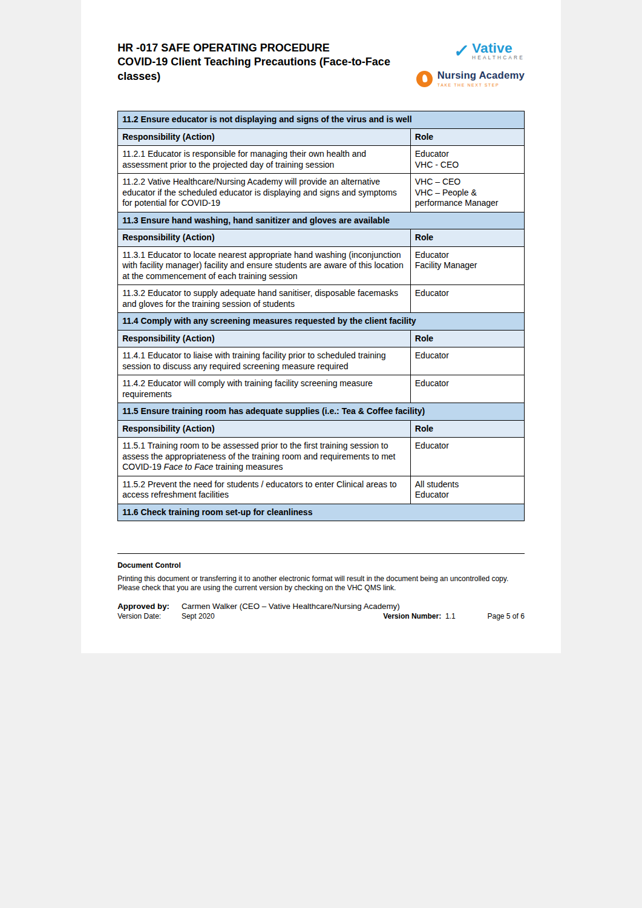HR -017 SAFE OPERATING PROCEDURE COVID-19 Client Teaching Precautions (Face-to-Face classes)
✓ Vative Healthcare
Nursing Academy Take the next step
| 11.2 Ensure educator is not displaying and signs of the virus and is well |
| Responsibility (Action) | Role |
| 11.2.1 Educator is responsible for managing their own health and assessment prior to the projected day of training session | Educator VHC - CEO |
| 11.2.2 Vative Healthcare/Nursing Academy will provide an alternative educator if the scheduled educator is displaying and signs and symptoms for potential for COVID-19 | VHC – CEO VHC – People & performance Manager |
| 11.3 Ensure hand washing, hand sanitizer and gloves are available |
| Responsibility (Action) | Role |
| 11.3.1 Educator to locate nearest appropriate hand washing (inconjunction with facility manager) facility and ensure students are aware of this location at the commencement of each training session | Educator Facility Manager |
| 11.3.2 Educator to supply adequate hand sanitiser, disposable facemasks and gloves for the training session of students | Educator |
| 11.4 Comply with any screening measures requested by the client facility |
| Responsibility (Action) | Role |
| 11.4.1 Educator to liaise with training facility prior to scheduled training session to discuss any required screening measure required | Educator |
| 11.4.2 Educator will comply with training facility screening measure requirements | Educator |
| 11.5 Ensure training room has adequate supplies (i.e.: Tea & Coffee facility) |
| Responsibility (Action) | Role |
| 11.5.1 Training room to be assessed prior to the first training session to assess the appropriateness of the training room and requirements to met COVID-19 Face to Face training measures | Educator |
| 11.5.2 Prevent the need for students / educators to enter Clinical areas to access refreshment facilities | All students Educator |
| 11.6 Check training room set-up for cleanliness |
Document Control
Printing this document or transferring it to another electronic format will result in the document being an uncontrolled copy. Please check that you are using the current version by checking on the VHC QMS link.
Approved by:
Carmen Walker (CEO – Vative Healthcare/Nursing Academy)
Version Date:
Sept 2020
Version Number: 1.1
Page 5 of 6